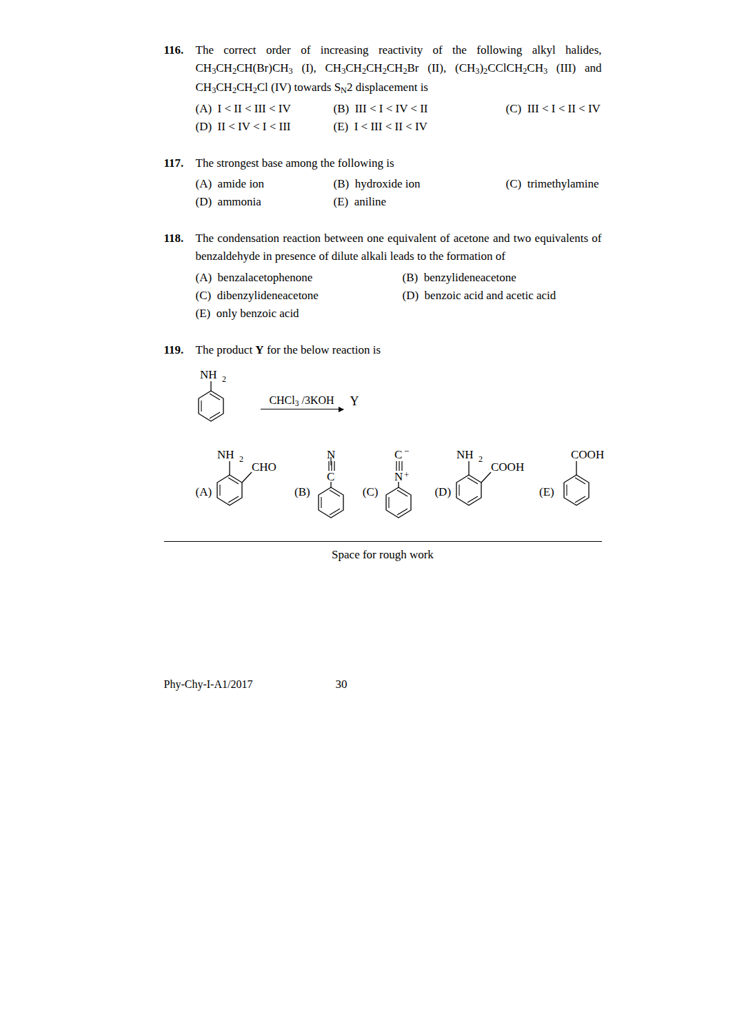116.
The correct order of increasing reactivity of the following alkyl halides, CH3CH2CH(Br)CH3 (I), CH3CH2CH2CH2Br (II), (CH3)2CClCH2CH3 (III) and CH3CH2CH2Cl (IV) towards SN2 displacement is
(A) I < II < III < IV
(B) III < I < IV < II
(C) III < I < II < IV
(D) II < IV < I < III
(E) I < III < II < IV
117.
The strongest base among the following is
(A) amide ion
(B) hydroxide ion
(C) trimethylamine
(D) ammonia
(E) aniline
118.
The condensation reaction between one equivalent of acetone and two equivalents of benzaldehyde in presence of dilute alkali leads to the formation of
(A) benzalacetophenone
(B) benzylideneacetone
(C) dibenzylideneacetone
(D) benzoic acid and acetic acid
(E) only benzoic acid
119.
The product Y for the below reaction is
NH 2
CHCl3 /3KOH
Y
(A)
NH 2 CHO
(B)
N C
(C)
C − N +
(D)
NH 2 COOH
(E)
COOH
Space for rough work
Phy-Chy-I-A1/2017
30